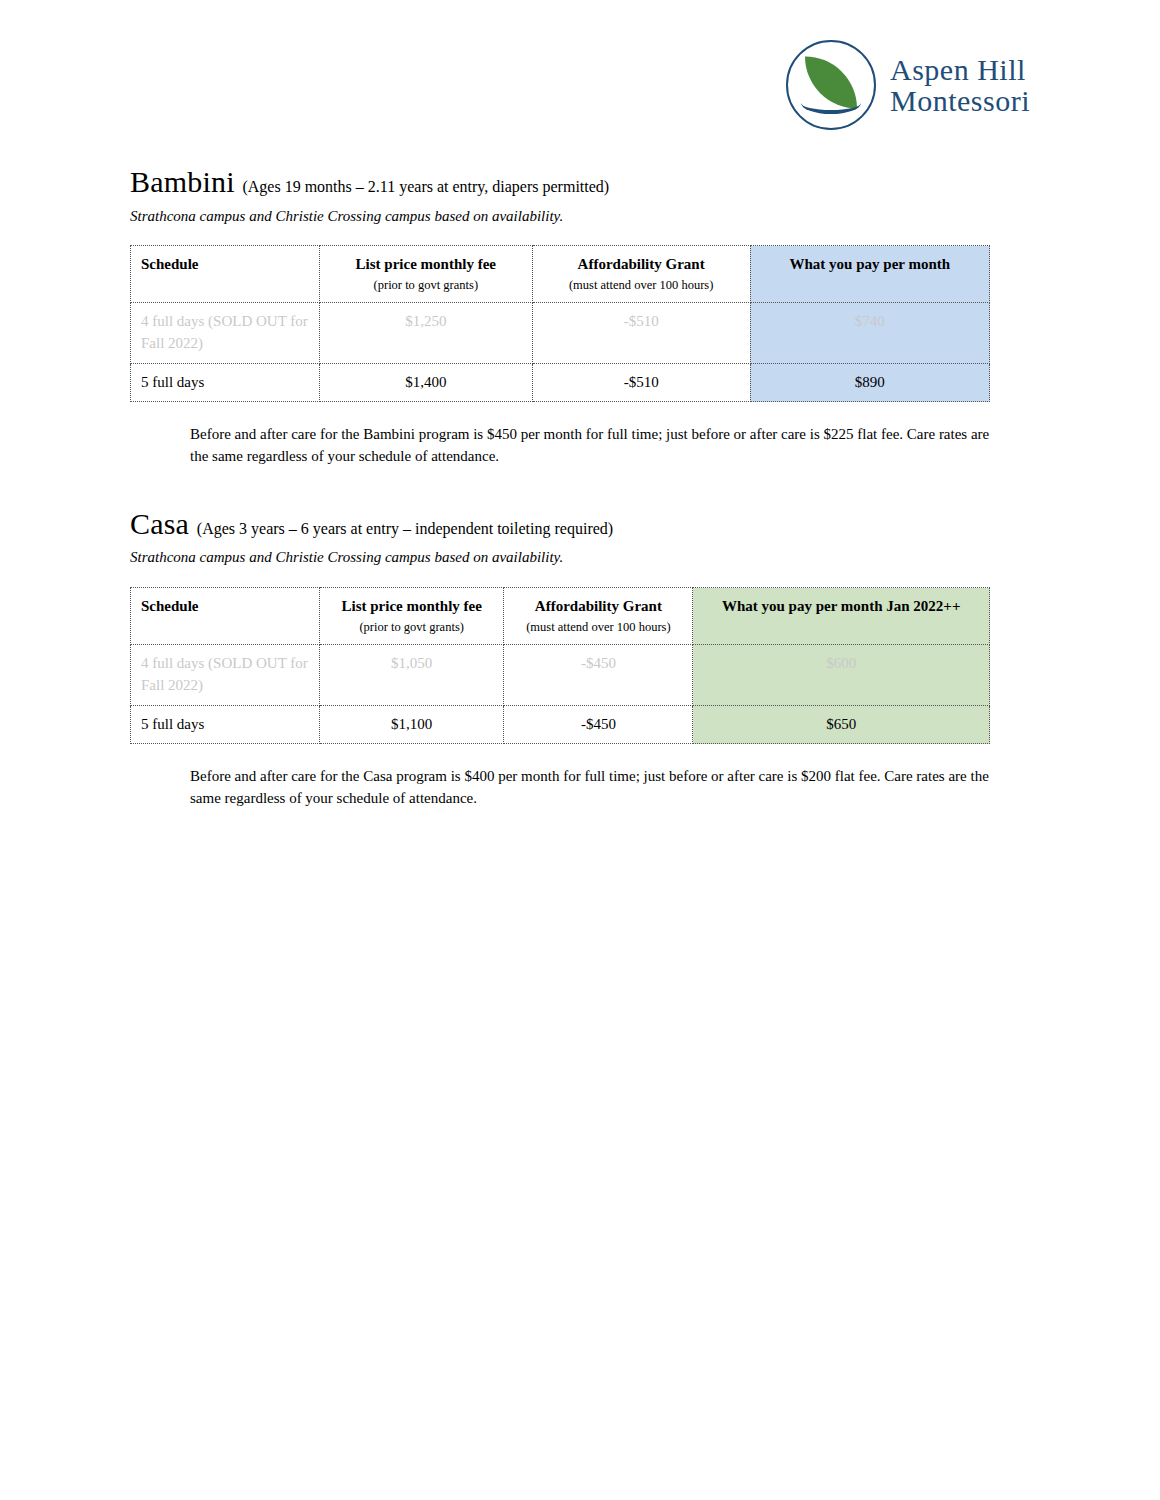Aspen Hill
Montessori
Bambini (Ages 19 months – 2.11 years at entry, diapers permitted)
Strathcona campus and Christie Crossing campus based on availability.
| Schedule | List price monthly fee (prior to govt grants) | Affordability Grant (must attend over 100 hours) | What you pay per month |
| --- | --- | --- | --- |
| 4 full days (SOLD OUT for Fall 2022) | $1,250 | -$510 | $740 |
| 5 full days | $1,400 | -$510 | $890 |
Before and after care for the Bambini program is $450 per month for full time; just before or after care is $225 flat fee. Care rates are the same regardless of your schedule of attendance.
Casa (Ages 3 years – 6 years at entry – independent toileting required)
Strathcona campus and Christie Crossing campus based on availability.
| Schedule | List price monthly fee (prior to govt grants) | Affordability Grant (must attend over 100 hours) | What you pay per month Jan 2022++ |
| --- | --- | --- | --- |
| 4 full days (SOLD OUT for Fall 2022) | $1,050 | -$450 | $600 |
| 5 full days | $1,100 | -$450 | $650 |
Before and after care for the Casa program is $400 per month for full time; just before or after care is $200 flat fee. Care rates are the same regardless of your schedule of attendance.